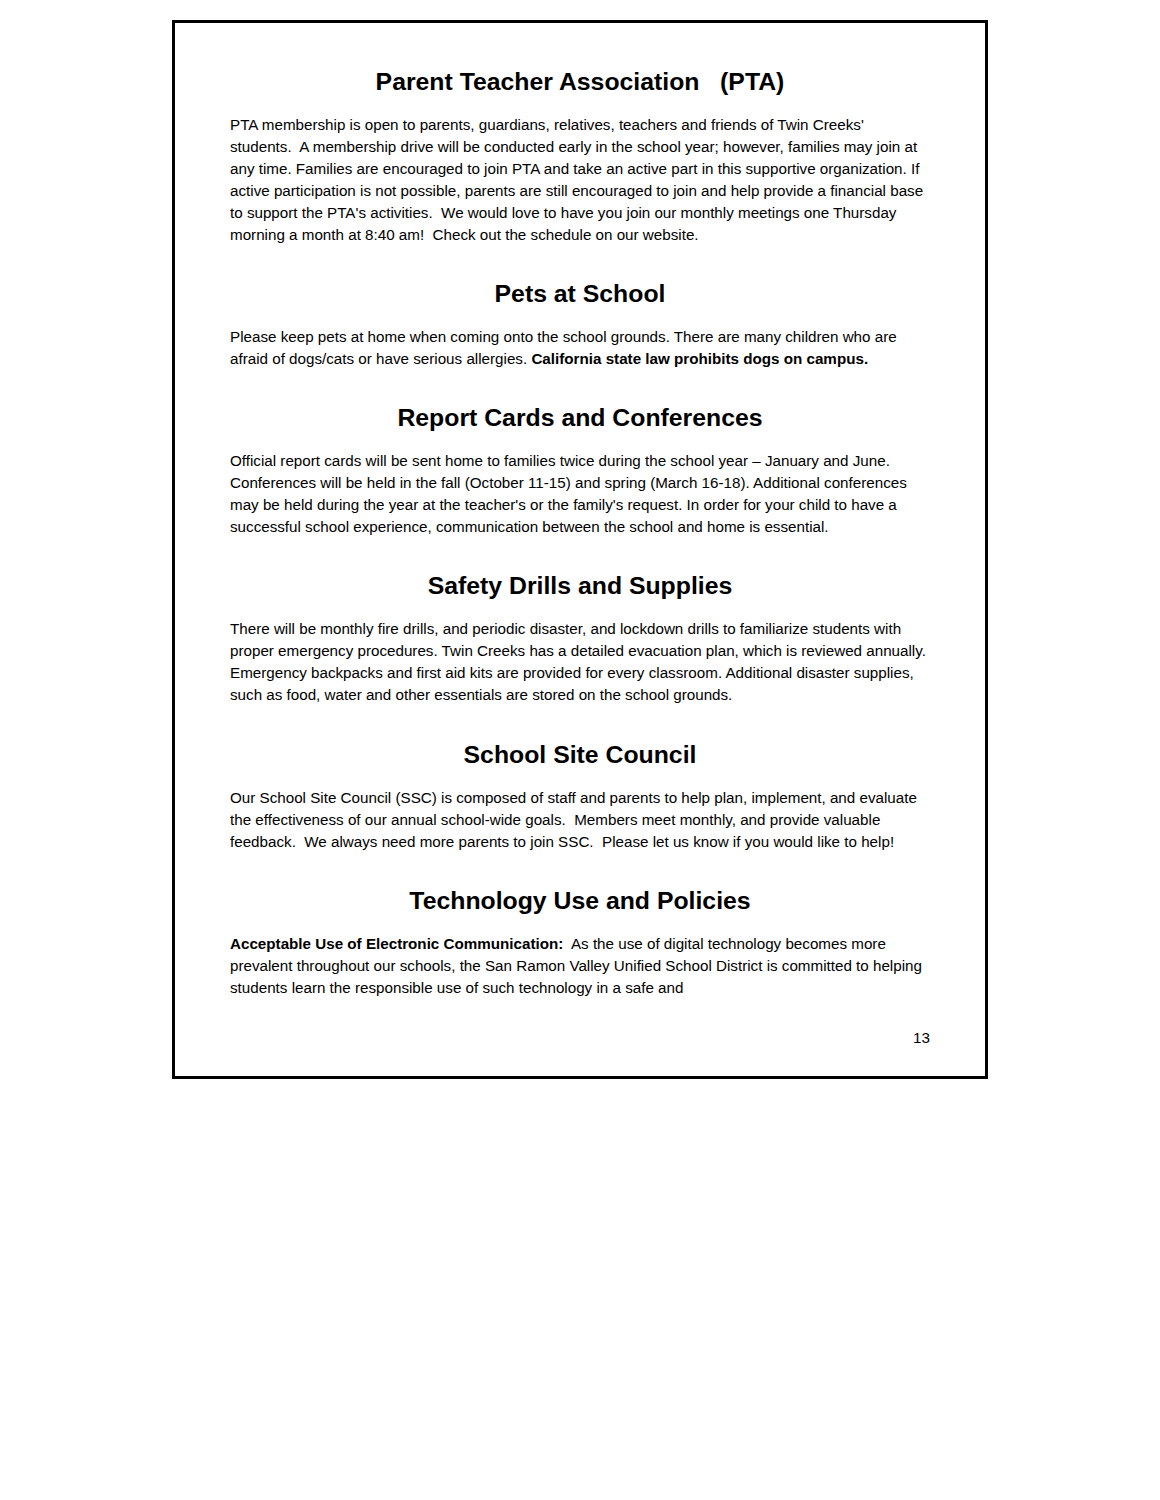Parent Teacher Association (PTA)
PTA membership is open to parents, guardians, relatives, teachers and friends of Twin Creeks' students. A membership drive will be conducted early in the school year; however, families may join at any time. Families are encouraged to join PTA and take an active part in this supportive organization. If active participation is not possible, parents are still encouraged to join and help provide a financial base to support the PTA's activities. We would love to have you join our monthly meetings one Thursday morning a month at 8:40 am! Check out the schedule on our website.
Pets at School
Please keep pets at home when coming onto the school grounds. There are many children who are afraid of dogs/cats or have serious allergies. California state law prohibits dogs on campus.
Report Cards and Conferences
Official report cards will be sent home to families twice during the school year – January and June. Conferences will be held in the fall (October 11-15) and spring (March 16-18). Additional conferences may be held during the year at the teacher's or the family's request. In order for your child to have a successful school experience, communication between the school and home is essential.
Safety Drills and Supplies
There will be monthly fire drills, and periodic disaster, and lockdown drills to familiarize students with proper emergency procedures. Twin Creeks has a detailed evacuation plan, which is reviewed annually. Emergency backpacks and first aid kits are provided for every classroom. Additional disaster supplies, such as food, water and other essentials are stored on the school grounds.
School Site Council
Our School Site Council (SSC) is composed of staff and parents to help plan, implement, and evaluate the effectiveness of our annual school-wide goals. Members meet monthly, and provide valuable feedback. We always need more parents to join SSC. Please let us know if you would like to help!
Technology Use and Policies
Acceptable Use of Electronic Communication: As the use of digital technology becomes more prevalent throughout our schools, the San Ramon Valley Unified School District is committed to helping students learn the responsible use of such technology in a safe and
13